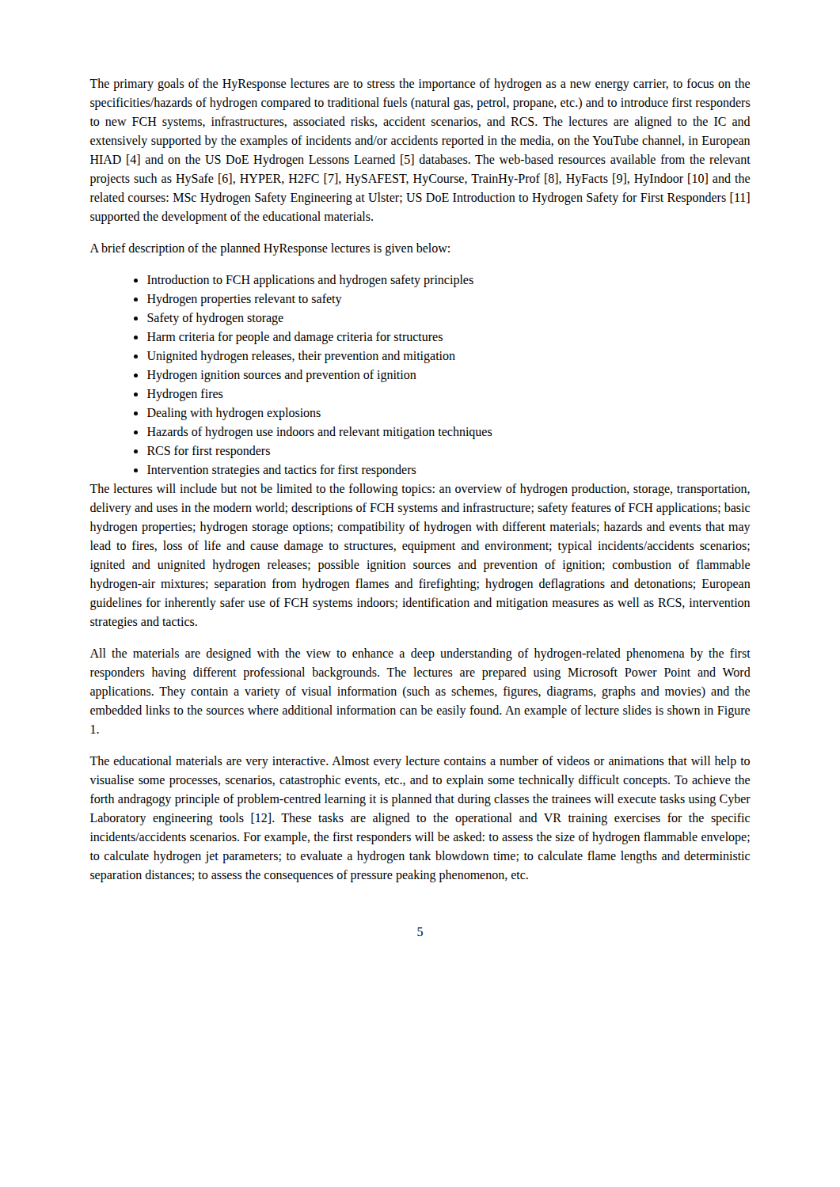The primary goals of the HyResponse lectures are to stress the importance of hydrogen as a new energy carrier, to focus on the specificities/hazards of hydrogen compared to traditional fuels (natural gas, petrol, propane, etc.) and to introduce first responders to new FCH systems, infrastructures, associated risks, accident scenarios, and RCS. The lectures are aligned to the IC and extensively supported by the examples of incidents and/or accidents reported in the media, on the YouTube channel, in European HIAD [4] and on the US DoE Hydrogen Lessons Learned [5] databases. The web-based resources available from the relevant projects such as HySafe [6], HYPER, H2FC [7], HySAFEST, HyCourse, TrainHy-Prof [8], HyFacts [9], HyIndoor [10] and the related courses: MSc Hydrogen Safety Engineering at Ulster; US DoE Introduction to Hydrogen Safety for First Responders [11] supported the development of the educational materials.
A brief description of the planned HyResponse lectures is given below:
Introduction to FCH applications and hydrogen safety principles
Hydrogen properties relevant to safety
Safety of hydrogen storage
Harm criteria for people and damage criteria for structures
Unignited hydrogen releases, their prevention and mitigation
Hydrogen ignition sources and prevention of ignition
Hydrogen fires
Dealing with hydrogen explosions
Hazards of hydrogen use indoors and relevant mitigation techniques
RCS for first responders
Intervention strategies and tactics for first responders
The lectures will include but not be limited to the following topics: an overview of hydrogen production, storage, transportation, delivery and uses in the modern world; descriptions of FCH systems and infrastructure; safety features of FCH applications; basic hydrogen properties; hydrogen storage options; compatibility of hydrogen with different materials; hazards and events that may lead to fires, loss of life and cause damage to structures, equipment and environment; typical incidents/accidents scenarios; ignited and unignited hydrogen releases; possible ignition sources and prevention of ignition; combustion of flammable hydrogen-air mixtures; separation from hydrogen flames and firefighting; hydrogen deflagrations and detonations; European guidelines for inherently safer use of FCH systems indoors; identification and mitigation measures as well as RCS, intervention strategies and tactics.
All the materials are designed with the view to enhance a deep understanding of hydrogen-related phenomena by the first responders having different professional backgrounds. The lectures are prepared using Microsoft Power Point and Word applications. They contain a variety of visual information (such as schemes, figures, diagrams, graphs and movies) and the embedded links to the sources where additional information can be easily found. An example of lecture slides is shown in Figure 1.
The educational materials are very interactive. Almost every lecture contains a number of videos or animations that will help to visualise some processes, scenarios, catastrophic events, etc., and to explain some technically difficult concepts. To achieve the forth andragogy principle of problem-centred learning it is planned that during classes the trainees will execute tasks using Cyber Laboratory engineering tools [12]. These tasks are aligned to the operational and VR training exercises for the specific incidents/accidents scenarios. For example, the first responders will be asked: to assess the size of hydrogen flammable envelope; to calculate hydrogen jet parameters; to evaluate a hydrogen tank blowdown time; to calculate flame lengths and deterministic separation distances; to assess the consequences of pressure peaking phenomenon, etc.
5